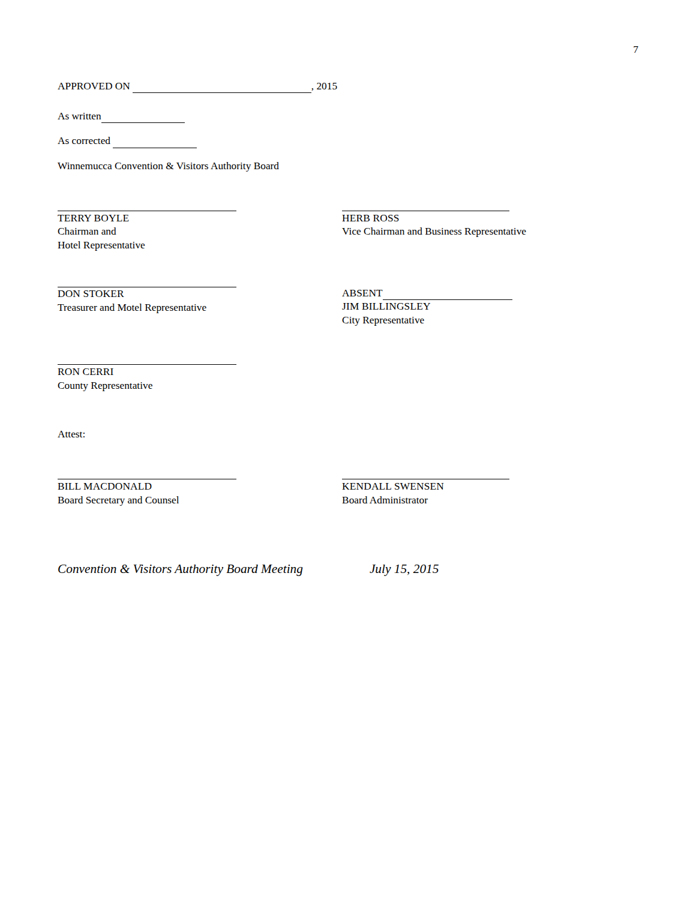7
APPROVED ON , 2015
As written
As corrected
Winnemucca Convention & Visitors Authority Board
| TERRY BOYLE Chairman and Hotel Representative | HERB ROSS Vice Chairman and Business Representative |
| DON STOKER Treasurer and Motel Representative | ABSENT JIM BILLINGSLEY City Representative |
| RON CERRI County Representative | |
Attest:
| BILL MACDONALD Board Secretary and Counsel | KENDALL SWENSEN Board Administrator |
Convention & Visitors Authority Board Meeting July 15, 2015